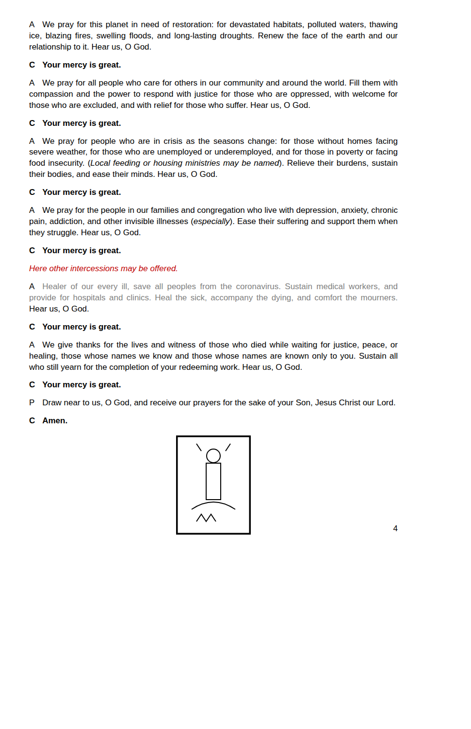AWe pray for this planet in need of restoration: for devastated habitats, polluted waters, thawing ice, blazing fires, swelling floods, and long-lasting droughts. Renew the face of the earth and our relationship to it. Hear us, O God.
CYour mercy is great.
AWe pray for all people who care for others in our community and around the world. Fill them with compassion and the power to respond with justice for those who are oppressed, with welcome for those who are excluded, and with relief for those who suffer. Hear us, O God.
CYour mercy is great.
AWe pray for people who are in crisis as the seasons change: for those without homes facing severe weather, for those who are unemployed or underemployed, and for those in poverty or facing food insecurity. (Local feeding or housing ministries may be named). Relieve their burdens, sustain their bodies, and ease their minds. Hear us, O God.
CYour mercy is great.
AWe pray for the people in our families and congregation who live with depression, anxiety, chronic pain, addiction, and other invisible illnesses (especially). Ease their suffering and support them when they struggle. Hear us, O God.
CYour mercy is great.
Here other intercessions may be offered.
AHealer of our every ill, save all peoples from the coronavirus. Sustain medical workers, and provide for hospitals and clinics. Heal the sick, accompany the dying, and comfort the mourners. Hear us, O God.
CYour mercy is great.
AWe give thanks for the lives and witness of those who died while waiting for justice, peace, or healing, those whose names we know and those whose names are known only to you. Sustain all who still yearn for the completion of your redeeming work. Hear us, O God.
CYour mercy is great.
PDraw near to us, O God, and receive our prayers for the sake of your Son, Jesus Christ our Lord.
CAmen.
4